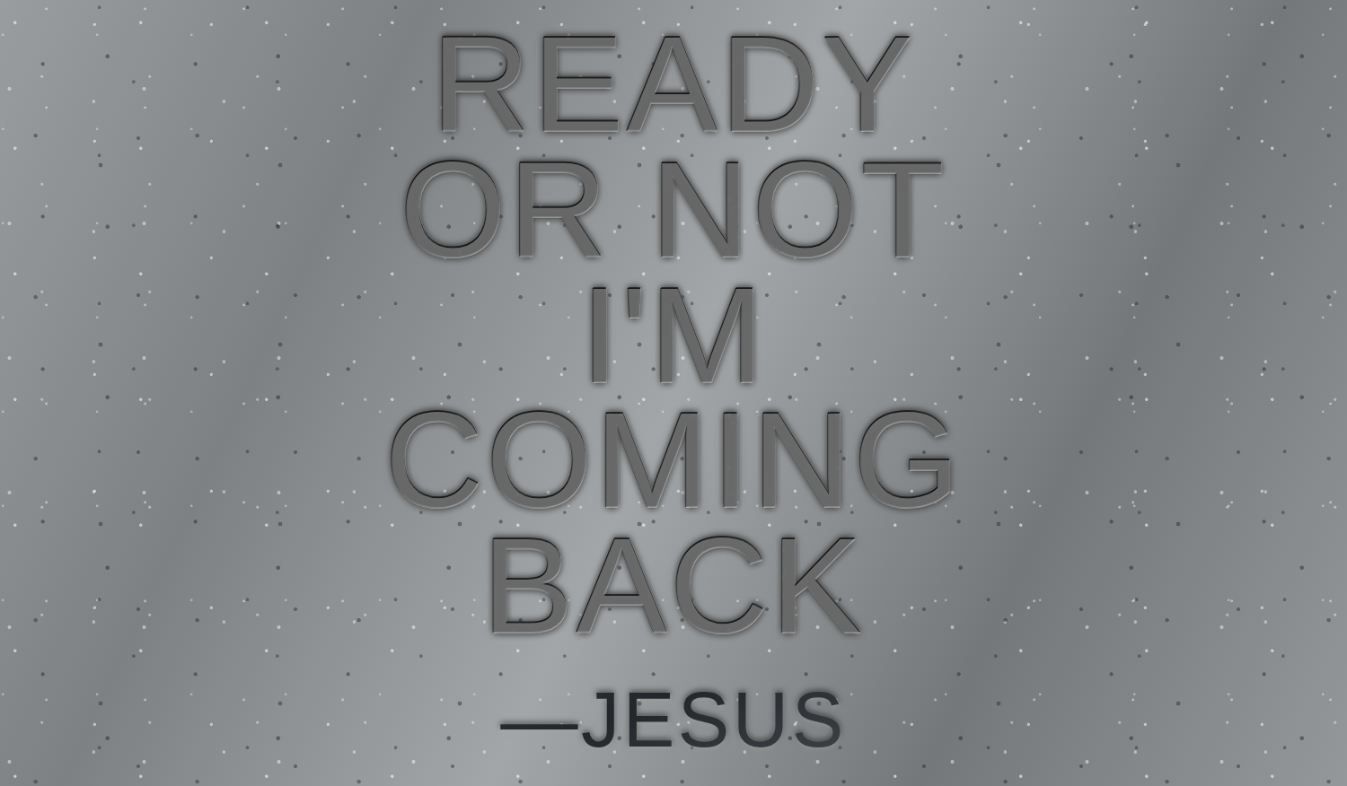Ready Or Not I'm Coming Back
—Jesus